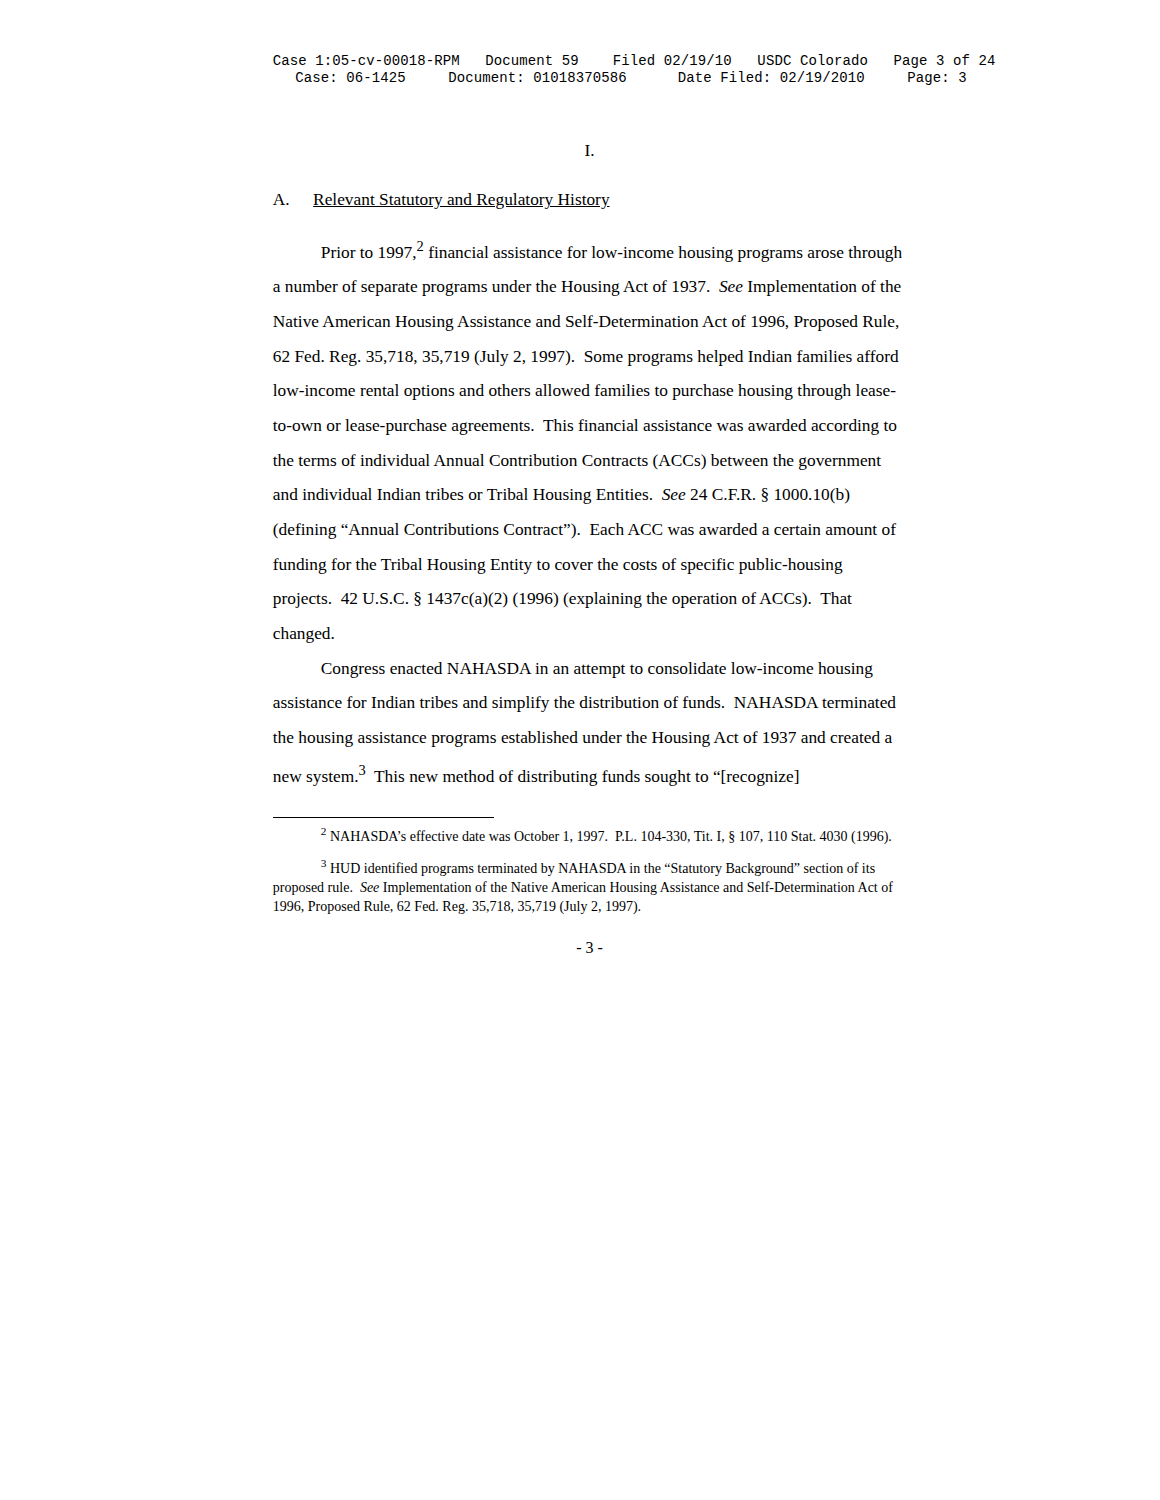Case 1:05-cv-00018-RPM Document 59 Filed 02/19/10 USDC Colorado Page 3 of 24Case: 06-1425 Document: 01018370586 Date Filed: 02/19/2010 Page: 3
I.
A. Relevant Statutory and Regulatory History
Prior to 1997,2 financial assistance for low-income housing programs arose through a number of separate programs under the Housing Act of 1937. See Implementation of the Native American Housing Assistance and Self-Determination Act of 1996, Proposed Rule, 62 Fed. Reg. 35,718, 35,719 (July 2, 1997). Some programs helped Indian families afford low-income rental options and others allowed families to purchase housing through lease-to-own or lease-purchase agreements. This financial assistance was awarded according to the terms of individual Annual Contribution Contracts (ACCs) between the government and individual Indian tribes or Tribal Housing Entities. See 24 C.F.R. § 1000.10(b) (defining “Annual Contributions Contract”). Each ACC was awarded a certain amount of funding for the Tribal Housing Entity to cover the costs of specific public-housing projects. 42 U.S.C. § 1437c(a)(2) (1996) (explaining the operation of ACCs). That changed.
Congress enacted NAHASDA in an attempt to consolidate low-income housing assistance for Indian tribes and simplify the distribution of funds. NAHASDA terminated the housing assistance programs established under the Housing Act of 1937 and created a new system.3 This new method of distributing funds sought to “[recognize]
2 NAHASDA’s effective date was October 1, 1997. P.L. 104-330, Tit. I, § 107, 110 Stat. 4030 (1996).
3 HUD identified programs terminated by NAHASDA in the “Statutory Background” section of its proposed rule. See Implementation of the Native American Housing Assistance and Self-Determination Act of 1996, Proposed Rule, 62 Fed. Reg. 35,718, 35,719 (July 2, 1997).
- 3 -